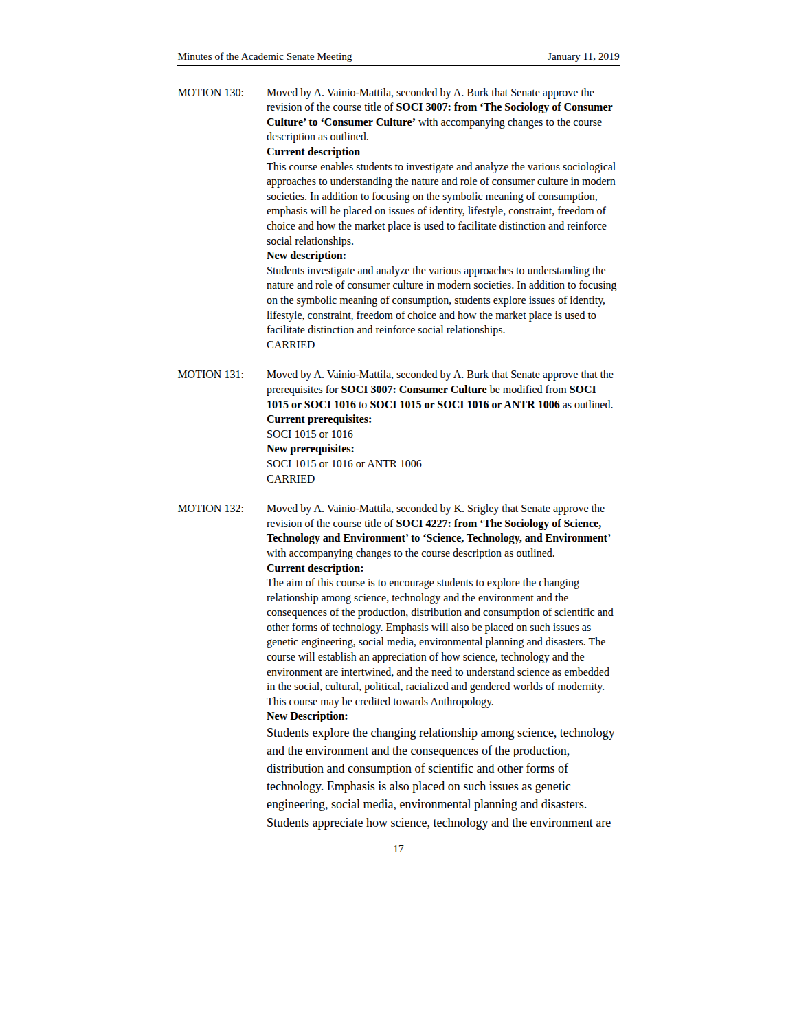Minutes of the Academic Senate Meeting
January 11, 2019
MOTION 130:
Moved by A. Vainio-Mattila, seconded by A. Burk that Senate approve the revision of the course title of SOCI 3007: from ‘The Sociology of Consumer Culture’ to ‘Consumer Culture’ with accompanying changes to the course description as outlined.
Current description
This course enables students to investigate and analyze the various sociological approaches to understanding the nature and role of consumer culture in modern societies. In addition to focusing on the symbolic meaning of consumption, emphasis will be placed on issues of identity, lifestyle, constraint, freedom of choice and how the market place is used to facilitate distinction and reinforce social relationships.
New description:
Students investigate and analyze the various approaches to understanding the nature and role of consumer culture in modern societies. In addition to focusing on the symbolic meaning of consumption, students explore issues of identity, lifestyle, constraint, freedom of choice and how the market place is used to facilitate distinction and reinforce social relationships.
CARRIED
MOTION 131:
Moved by A. Vainio-Mattila, seconded by A. Burk that Senate approve that the prerequisites for SOCI 3007: Consumer Culture be modified from SOCI 1015 or SOCI 1016 to SOCI 1015 or SOCI 1016 or ANTR 1006 as outlined.
Current prerequisites:
SOCI 1015 or 1016
New prerequisites:
SOCI 1015 or 1016 or ANTR 1006
CARRIED
MOTION 132:
Moved by A. Vainio-Mattila, seconded by K. Srigley that Senate approve the revision of the course title of SOCI 4227: from ‘The Sociology of Science, Technology and Environment’ to ‘Science, Technology, and Environment’ with accompanying changes to the course description as outlined.
Current description:
The aim of this course is to encourage students to explore the changing relationship among science, technology and the environment and the consequences of the production, distribution and consumption of scientific and other forms of technology. Emphasis will also be placed on such issues as genetic engineering, social media, environmental planning and disasters. The course will establish an appreciation of how science, technology and the environment are intertwined, and the need to understand science as embedded in the social, cultural, political, racialized and gendered worlds of modernity. This course may be credited towards Anthropology.
New Description:
Students explore the changing relationship among science, technology and the environment and the consequences of the production, distribution and consumption of scientific and other forms of technology. Emphasis is also placed on such issues as genetic engineering, social media, environmental planning and disasters. Students appreciate how science, technology and the environment are
17